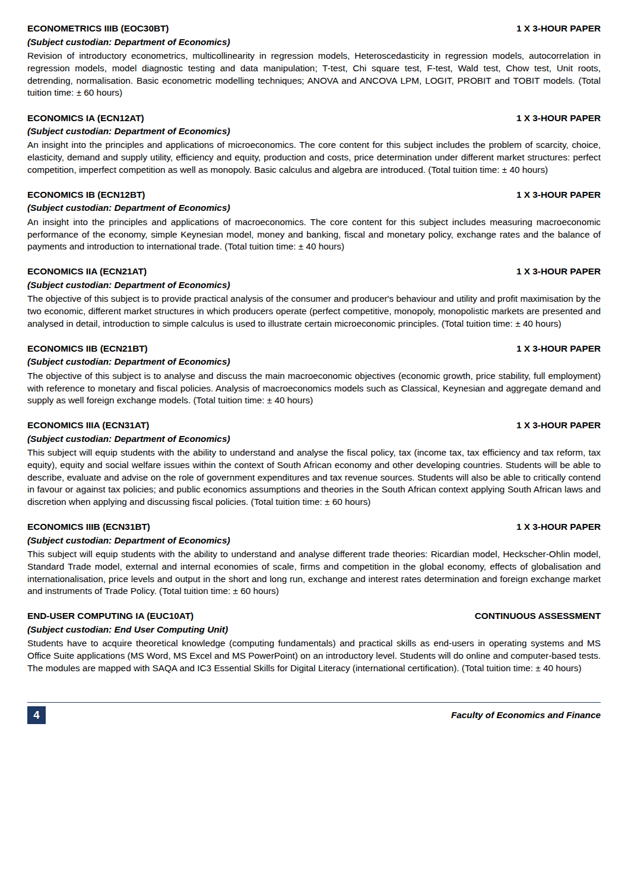Econometrics IIIB (EOC30BT) 1 x 3-hour paper
(Subject custodian: Department of Economics)
Revision of introductory econometrics, multicollinearity in regression models, Heteroscedasticity in regression models, autocorrelation in regression models, model diagnostic testing and data manipulation; T-test, Chi square test, F-test, Wald test, Chow test, Unit roots, detrending, normalisation. Basic econometric modelling techniques; ANOVA and ANCOVA LPM, LOGIT, PROBIT and TOBIT models. (Total tuition time: ± 60 hours)
Economics IA (ECN12AT) 1 x 3-hour paper
(Subject custodian: Department of Economics)
An insight into the principles and applications of microeconomics. The core content for this subject includes the problem of scarcity, choice, elasticity, demand and supply utility, efficiency and equity, production and costs, price determination under different market structures: perfect competition, imperfect competition as well as monopoly. Basic calculus and algebra are introduced. (Total tuition time: ± 40 hours)
Economics IB (ECN12BT) 1 x 3-hour paper
(Subject custodian: Department of Economics)
An insight into the principles and applications of macroeconomics. The core content for this subject includes measuring macroeconomic performance of the economy, simple Keynesian model, money and banking, fiscal and monetary policy, exchange rates and the balance of payments and introduction to international trade. (Total tuition time: ± 40 hours)
Economics IIA (ECN21AT) 1 x 3-hour paper
(Subject custodian: Department of Economics)
The objective of this subject is to provide practical analysis of the consumer and producer's behaviour and utility and profit maximisation by the two economic, different market structures in which producers operate (perfect competitive, monopoly, monopolistic markets are presented and analysed in detail, introduction to simple calculus is used to illustrate certain microeconomic principles. (Total tuition time: ± 40 hours)
Economics IIB (ECN21BT) 1 x 3-hour paper
(Subject custodian: Department of Economics)
The objective of this subject is to analyse and discuss the main macroeconomic objectives (economic growth, price stability, full employment) with reference to monetary and fiscal policies. Analysis of macroeconomics models such as Classical, Keynesian and aggregate demand and supply as well foreign exchange models. (Total tuition time: ± 40 hours)
Economics IIIA (ECN31AT) 1 x 3-hour paper
(Subject custodian: Department of Economics)
This subject will equip students with the ability to understand and analyse the fiscal policy, tax (income tax, tax efficiency and tax reform, tax equity), equity and social welfare issues within the context of South African economy and other developing countries. Students will be able to describe, evaluate and advise on the role of government expenditures and tax revenue sources. Students will also be able to critically contend in favour or against tax policies; and public economics assumptions and theories in the South African context applying South African laws and discretion when applying and discussing fiscal policies. (Total tuition time: ± 60 hours)
Economics IIIB (ECN31BT) 1 x 3-hour paper
(Subject custodian: Department of Economics)
This subject will equip students with the ability to understand and analyse different trade theories: Ricardian model, Heckscher-Ohlin model, Standard Trade model, external and internal economies of scale, firms and competition in the global economy, effects of globalisation and internationalisation, price levels and output in the short and long run, exchange and interest rates determination and foreign exchange market and instruments of Trade Policy. (Total tuition time: ± 60 hours)
End-User Computing IA (EUC10AT) Continuous assessment
(Subject custodian: End User Computing Unit)
Students have to acquire theoretical knowledge (computing fundamentals) and practical skills as end-users in operating systems and MS Office Suite applications (MS Word, MS Excel and MS PowerPoint) on an introductory level. Students will do online and computer-based tests. The modules are mapped with SAQA and IC3 Essential Skills for Digital Literacy (international certification). (Total tuition time: ± 40 hours)
4 Faculty of Economics and Finance